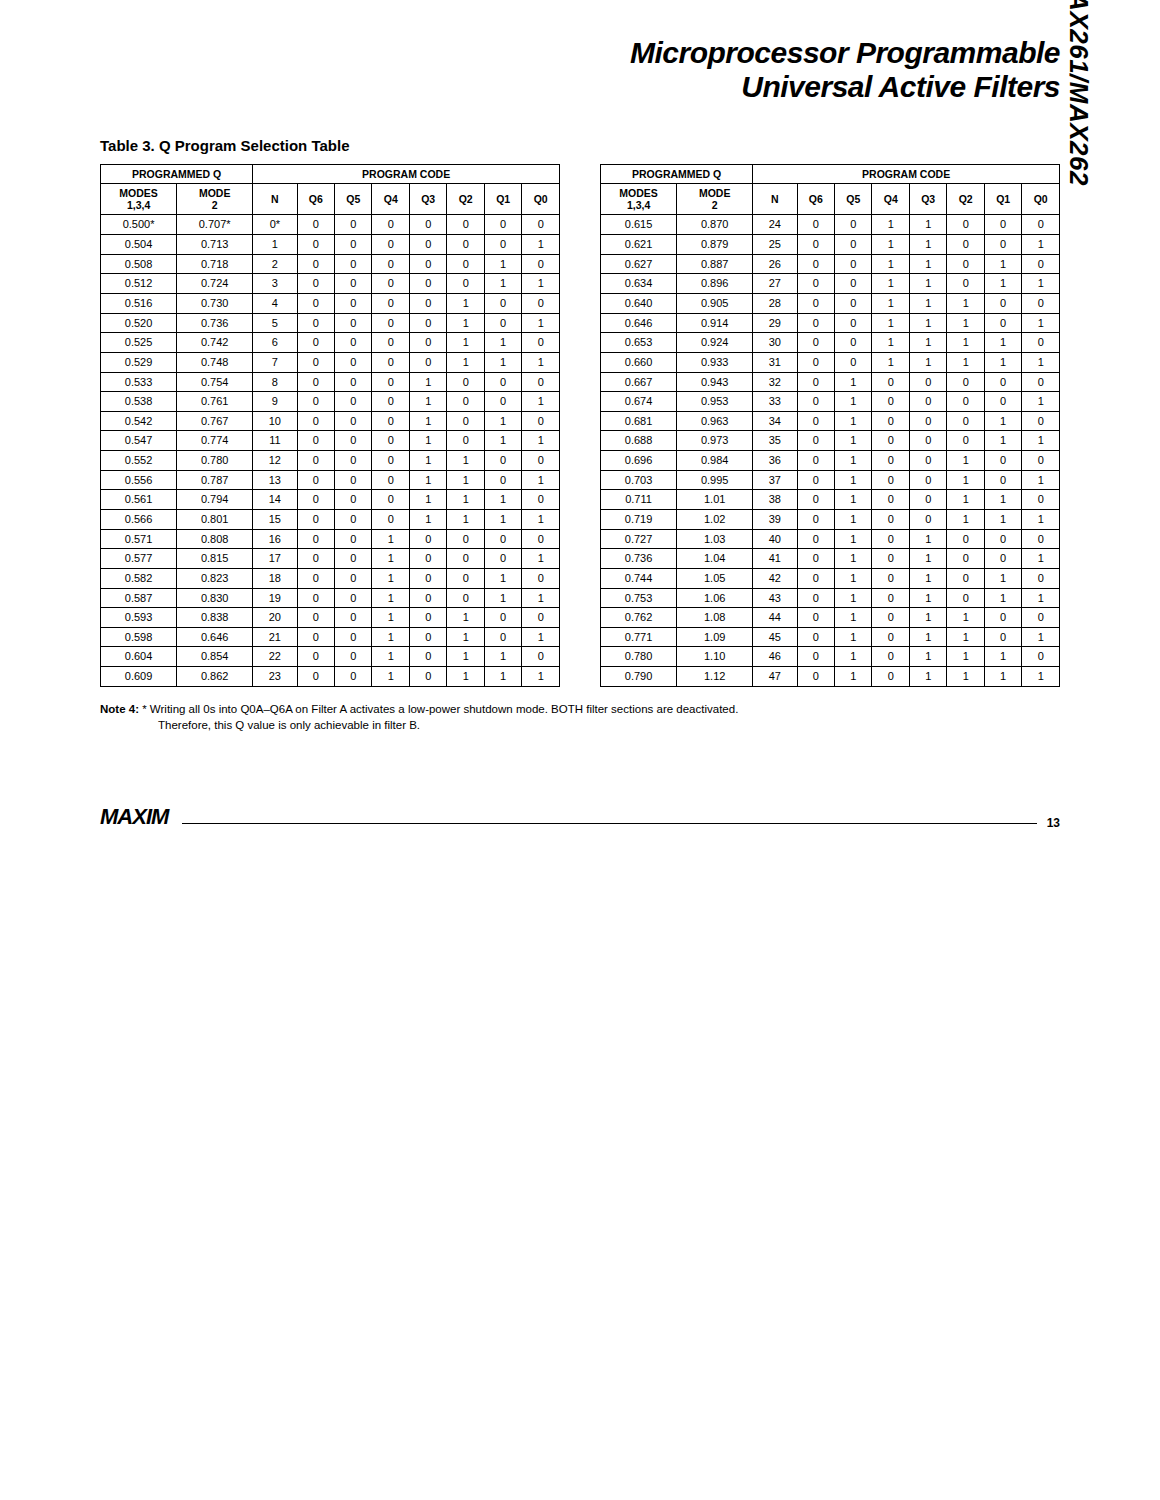Microprocessor Programmable
Universal Active Filters
MAX260/MAX261/MAX262
Table 3. Q Program Selection Table
Q Program Selection Table (left half)
| PROGRAMMED Q | PROGRAM CODE |
| --- | --- |
| MODES 1,3,4 | MODE 2 | N | Q6 | Q5 | Q4 | Q3 | Q2 | Q1 | Q0 |
| 0.500* | 0.707* | 0* | 0 | 0 | 0 | 0 | 0 | 0 | 0 |
| 0.504 | 0.713 | 1 | 0 | 0 | 0 | 0 | 0 | 0 | 1 |
| 0.508 | 0.718 | 2 | 0 | 0 | 0 | 0 | 0 | 1 | 0 |
| 0.512 | 0.724 | 3 | 0 | 0 | 0 | 0 | 0 | 1 | 1 |
| 0.516 | 0.730 | 4 | 0 | 0 | 0 | 0 | 1 | 0 | 0 |
| 0.520 | 0.736 | 5 | 0 | 0 | 0 | 0 | 1 | 0 | 1 |
| 0.525 | 0.742 | 6 | 0 | 0 | 0 | 0 | 1 | 1 | 0 |
| 0.529 | 0.748 | 7 | 0 | 0 | 0 | 0 | 1 | 1 | 1 |
| 0.533 | 0.754 | 8 | 0 | 0 | 0 | 1 | 0 | 0 | 0 |
| 0.538 | 0.761 | 9 | 0 | 0 | 0 | 1 | 0 | 0 | 1 |
| 0.542 | 0.767 | 10 | 0 | 0 | 0 | 1 | 0 | 1 | 0 |
| 0.547 | 0.774 | 11 | 0 | 0 | 0 | 1 | 0 | 1 | 1 |
| 0.552 | 0.780 | 12 | 0 | 0 | 0 | 1 | 1 | 0 | 0 |
| 0.556 | 0.787 | 13 | 0 | 0 | 0 | 1 | 1 | 0 | 1 |
| 0.561 | 0.794 | 14 | 0 | 0 | 0 | 1 | 1 | 1 | 0 |
| 0.566 | 0.801 | 15 | 0 | 0 | 0 | 1 | 1 | 1 | 1 |
| 0.571 | 0.808 | 16 | 0 | 0 | 1 | 0 | 0 | 0 | 0 |
| 0.577 | 0.815 | 17 | 0 | 0 | 1 | 0 | 0 | 0 | 1 |
| 0.582 | 0.823 | 18 | 0 | 0 | 1 | 0 | 0 | 1 | 0 |
| 0.587 | 0.830 | 19 | 0 | 0 | 1 | 0 | 0 | 1 | 1 |
| 0.593 | 0.838 | 20 | 0 | 0 | 1 | 0 | 1 | 0 | 0 |
| 0.598 | 0.646 | 21 | 0 | 0 | 1 | 0 | 1 | 0 | 1 |
| 0.604 | 0.854 | 22 | 0 | 0 | 1 | 0 | 1 | 1 | 0 |
| 0.609 | 0.862 | 23 | 0 | 0 | 1 | 0 | 1 | 1 | 1 |
Q Program Selection Table (right half)
| PROGRAMMED Q | PROGRAM CODE |
| --- | --- |
| MODES 1,3,4 | MODE 2 | N | Q6 | Q5 | Q4 | Q3 | Q2 | Q1 | Q0 |
| 0.615 | 0.870 | 24 | 0 | 0 | 1 | 1 | 0 | 0 | 0 |
| 0.621 | 0.879 | 25 | 0 | 0 | 1 | 1 | 0 | 0 | 1 |
| 0.627 | 0.887 | 26 | 0 | 0 | 1 | 1 | 0 | 1 | 0 |
| 0.634 | 0.896 | 27 | 0 | 0 | 1 | 1 | 0 | 1 | 1 |
| 0.640 | 0.905 | 28 | 0 | 0 | 1 | 1 | 1 | 0 | 0 |
| 0.646 | 0.914 | 29 | 0 | 0 | 1 | 1 | 1 | 0 | 1 |
| 0.653 | 0.924 | 30 | 0 | 0 | 1 | 1 | 1 | 1 | 0 |
| 0.660 | 0.933 | 31 | 0 | 0 | 1 | 1 | 1 | 1 | 1 |
| 0.667 | 0.943 | 32 | 0 | 1 | 0 | 0 | 0 | 0 | 0 |
| 0.674 | 0.953 | 33 | 0 | 1 | 0 | 0 | 0 | 0 | 1 |
| 0.681 | 0.963 | 34 | 0 | 1 | 0 | 0 | 0 | 1 | 0 |
| 0.688 | 0.973 | 35 | 0 | 1 | 0 | 0 | 0 | 1 | 1 |
| 0.696 | 0.984 | 36 | 0 | 1 | 0 | 0 | 1 | 0 | 0 |
| 0.703 | 0.995 | 37 | 0 | 1 | 0 | 0 | 1 | 0 | 1 |
| 0.711 | 1.01 | 38 | 0 | 1 | 0 | 0 | 1 | 1 | 0 |
| 0.719 | 1.02 | 39 | 0 | 1 | 0 | 0 | 1 | 1 | 1 |
| 0.727 | 1.03 | 40 | 0 | 1 | 0 | 1 | 0 | 0 | 0 |
| 0.736 | 1.04 | 41 | 0 | 1 | 0 | 1 | 0 | 0 | 1 |
| 0.744 | 1.05 | 42 | 0 | 1 | 0 | 1 | 0 | 1 | 0 |
| 0.753 | 1.06 | 43 | 0 | 1 | 0 | 1 | 0 | 1 | 1 |
| 0.762 | 1.08 | 44 | 0 | 1 | 0 | 1 | 1 | 0 | 0 |
| 0.771 | 1.09 | 45 | 0 | 1 | 0 | 1 | 1 | 0 | 1 |
| 0.780 | 1.10 | 46 | 0 | 1 | 0 | 1 | 1 | 1 | 0 |
| 0.790 | 1.12 | 47 | 0 | 1 | 0 | 1 | 1 | 1 | 1 |
Note 4: * Writing all 0s into Q0A–Q6A on Filter A activates a low-power shutdown mode. BOTH filter sections are deactivated. Therefore, this Q value is only achievable in filter B.
MAXIM
13